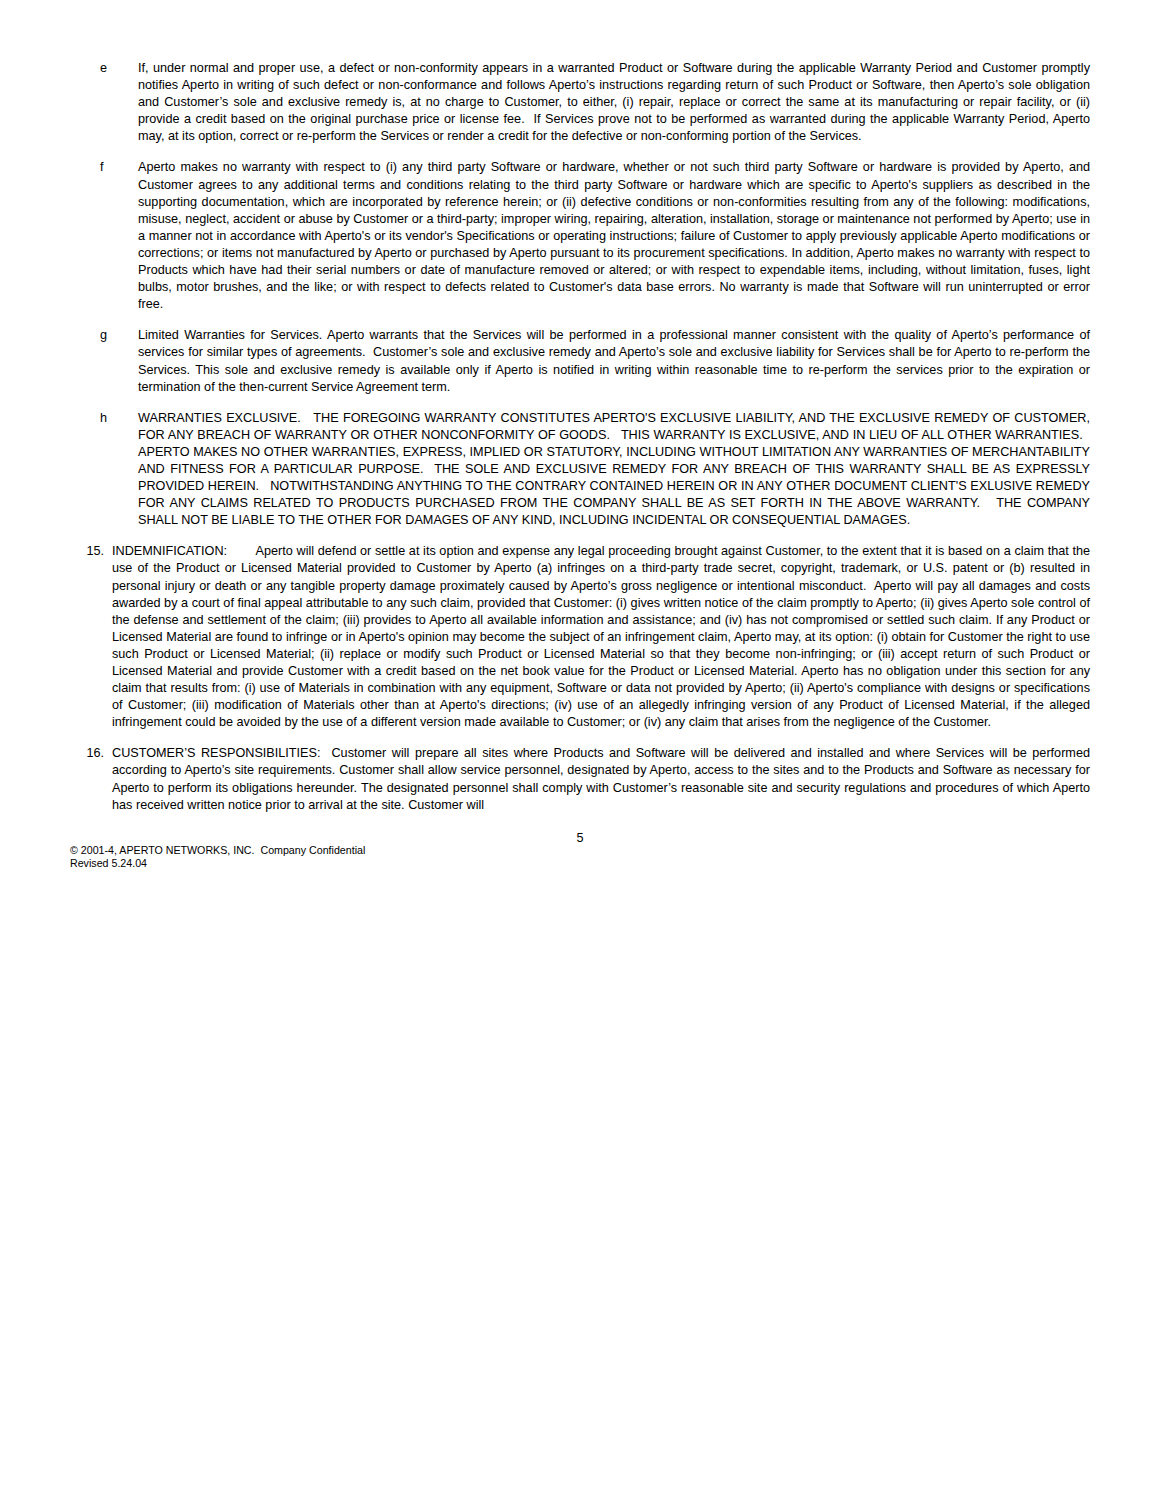e
If, under normal and proper use, a defect or non-conformity appears in a warranted Product or Software during the applicable Warranty Period and Customer promptly notifies Aperto in writing of such defect or non-conformance and follows Aperto’s instructions regarding return of such Product or Software, then Aperto’s sole obligation and Customer’s sole and exclusive remedy is, at no charge to Customer, to either, (i) repair, replace or correct the same at its manufacturing or repair facility, or (ii) provide a credit based on the original purchase price or license fee. If Services prove not to be performed as warranted during the applicable Warranty Period, Aperto may, at its option, correct or re-perform the Services or render a credit for the defective or non-conforming portion of the Services.
f
Aperto makes no warranty with respect to (i) any third party Software or hardware, whether or not such third party Software or hardware is provided by Aperto, and Customer agrees to any additional terms and conditions relating to the third party Software or hardware which are specific to Aperto's suppliers as described in the supporting documentation, which are incorporated by reference herein; or (ii) defective conditions or non-conformities resulting from any of the following: modifications, misuse, neglect, accident or abuse by Customer or a third-party; improper wiring, repairing, alteration, installation, storage or maintenance not performed by Aperto; use in a manner not in accordance with Aperto's or its vendor's Specifications or operating instructions; failure of Customer to apply previously applicable Aperto modifications or corrections; or items not manufactured by Aperto or purchased by Aperto pursuant to its procurement specifications. In addition, Aperto makes no warranty with respect to Products which have had their serial numbers or date of manufacture removed or altered; or with respect to expendable items, including, without limitation, fuses, light bulbs, motor brushes, and the like; or with respect to defects related to Customer's data base errors. No warranty is made that Software will run uninterrupted or error free.
g
Limited Warranties for Services. Aperto warrants that the Services will be performed in a professional manner consistent with the quality of Aperto’s performance of services for similar types of agreements. Customer’s sole and exclusive remedy and Aperto’s sole and exclusive liability for Services shall be for Aperto to re-perform the Services. This sole and exclusive remedy is available only if Aperto is notified in writing within reasonable time to re-perform the services prior to the expiration or termination of the then-current Service Agreement term.
h
WARRANTIES EXCLUSIVE. THE FOREGOING WARRANTY CONSTITUTES APERTO'S EXCLUSIVE LIABILITY, AND THE EXCLUSIVE REMEDY OF CUSTOMER, FOR ANY BREACH OF WARRANTY OR OTHER NONCONFORMITY OF GOODS. THIS WARRANTY IS EXCLUSIVE, AND IN LIEU OF ALL OTHER WARRANTIES. APERTO MAKES NO OTHER WARRANTIES, EXPRESS, IMPLIED OR STATUTORY, INCLUDING WITHOUT LIMITATION ANY WARRANTIES OF MERCHANTABILITY AND FITNESS FOR A PARTICULAR PURPOSE. THE SOLE AND EXCLUSIVE REMEDY FOR ANY BREACH OF THIS WARRANTY SHALL BE AS EXPRESSLY PROVIDED HEREIN. NOTWITHSTANDING ANYTHING TO THE CONTRARY CONTAINED HEREIN OR IN ANY OTHER DOCUMENT CLIENT'S EXLUSIVE REMEDY FOR ANY CLAIMS RELATED TO PRODUCTS PURCHASED FROM THE COMPANY SHALL BE AS SET FORTH IN THE ABOVE WARRANTY. THE COMPANY SHALL NOT BE LIABLE TO THE OTHER FOR DAMAGES OF ANY KIND, INCLUDING INCIDENTAL OR CONSEQUENTIAL DAMAGES.
15.
INDEMNIFICATION: Aperto will defend or settle at its option and expense any legal proceeding brought against Customer, to the extent that it is based on a claim that the use of the Product or Licensed Material provided to Customer by Aperto (a) infringes on a third-party trade secret, copyright, trademark, or U.S. patent or (b) resulted in personal injury or death or any tangible property damage proximately caused by Aperto’s gross negligence or intentional misconduct. Aperto will pay all damages and costs awarded by a court of final appeal attributable to any such claim, provided that Customer: (i) gives written notice of the claim promptly to Aperto; (ii) gives Aperto sole control of the defense and settlement of the claim; (iii) provides to Aperto all available information and assistance; and (iv) has not compromised or settled such claim. If any Product or Licensed Material are found to infringe or in Aperto's opinion may become the subject of an infringement claim, Aperto may, at its option: (i) obtain for Customer the right to use such Product or Licensed Material; (ii) replace or modify such Product or Licensed Material so that they become non-infringing; or (iii) accept return of such Product or Licensed Material and provide Customer with a credit based on the net book value for the Product or Licensed Material. Aperto has no obligation under this section for any claim that results from: (i) use of Materials in combination with any equipment, Software or data not provided by Aperto; (ii) Aperto's compliance with designs or specifications of Customer; (iii) modification of Materials other than at Aperto's directions; (iv) use of an allegedly infringing version of any Product of Licensed Material, if the alleged infringement could be avoided by the use of a different version made available to Customer; or (iv) any claim that arises from the negligence of the Customer.
16.
CUSTOMER’S RESPONSIBILITIES: Customer will prepare all sites where Products and Software will be delivered and installed and where Services will be performed according to Aperto’s site requirements. Customer shall allow service personnel, designated by Aperto, access to the sites and to the Products and Software as necessary for Aperto to perform its obligations hereunder. The designated personnel shall comply with Customer’s reasonable site and security regulations and procedures of which Aperto has received written notice prior to arrival at the site. Customer will
5
© 2001-4, APERTO NETWORKS, INC. Company Confidential
Revised 5.24.04